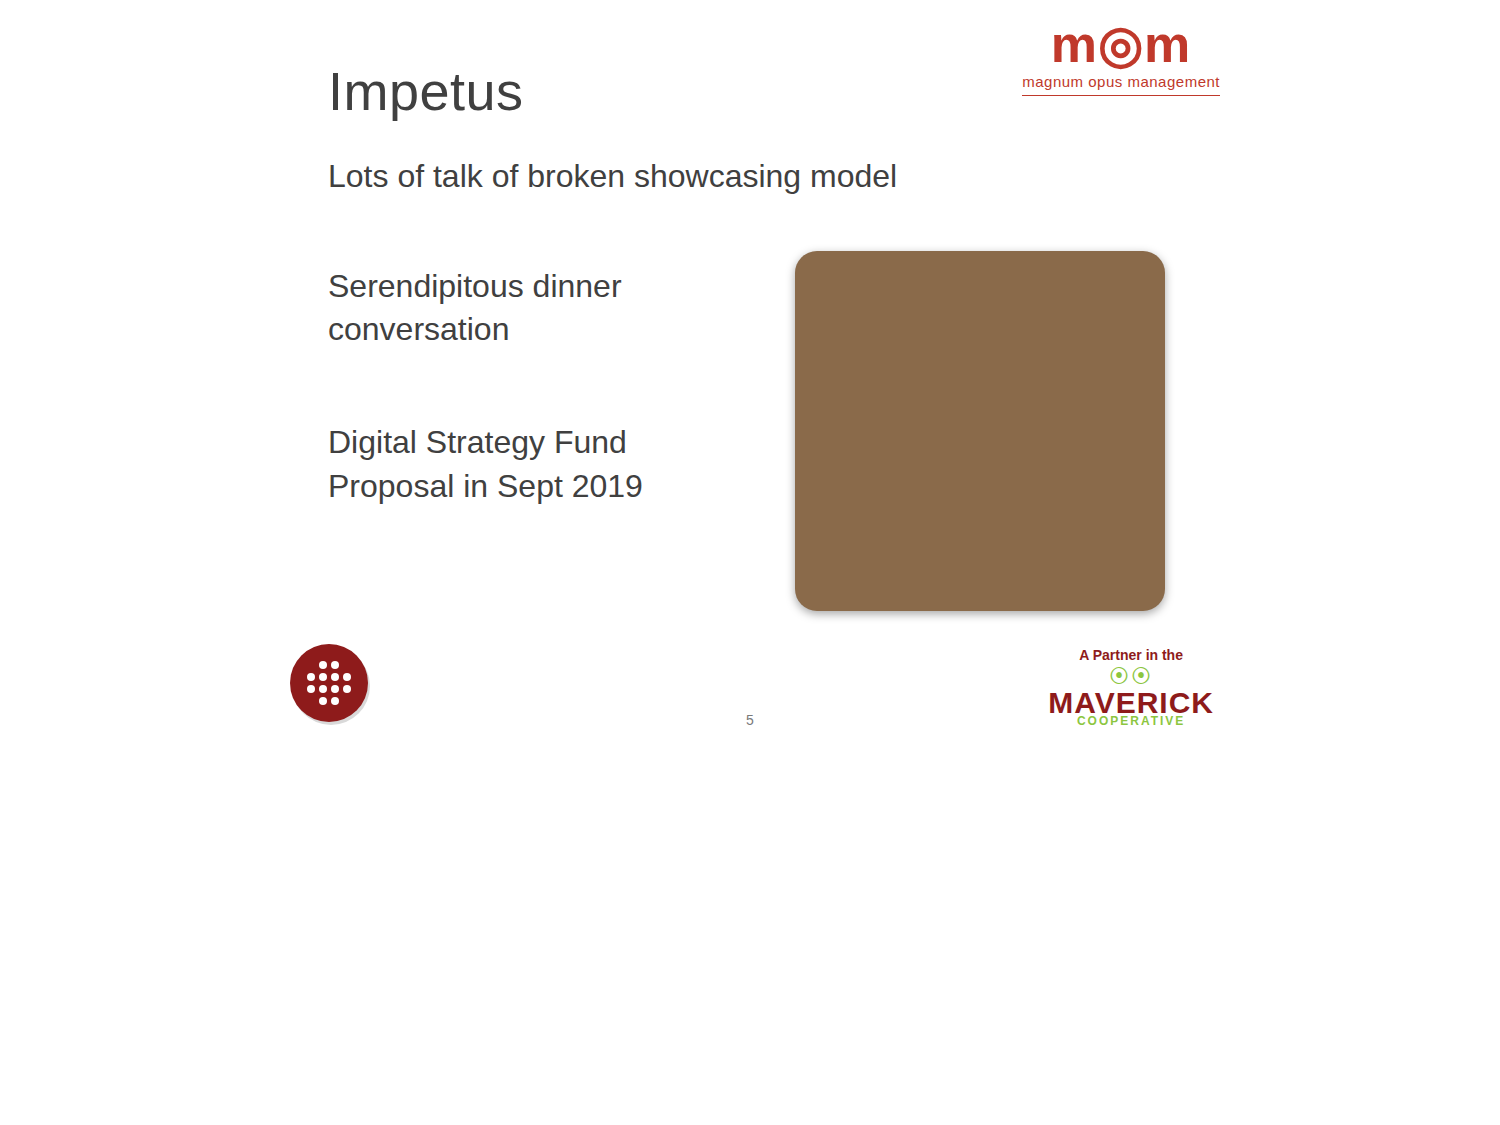m◎m
magnum opus management
Impetus
Lots of talk of broken showcasing model
Serendipitous dinner conversation
Digital Strategy Fund Proposal in Sept 2019
Hands toasting with drinks over a dinner table.
5
A Partner in the
⦿⦿
MAVERICK
COOPERATIVE